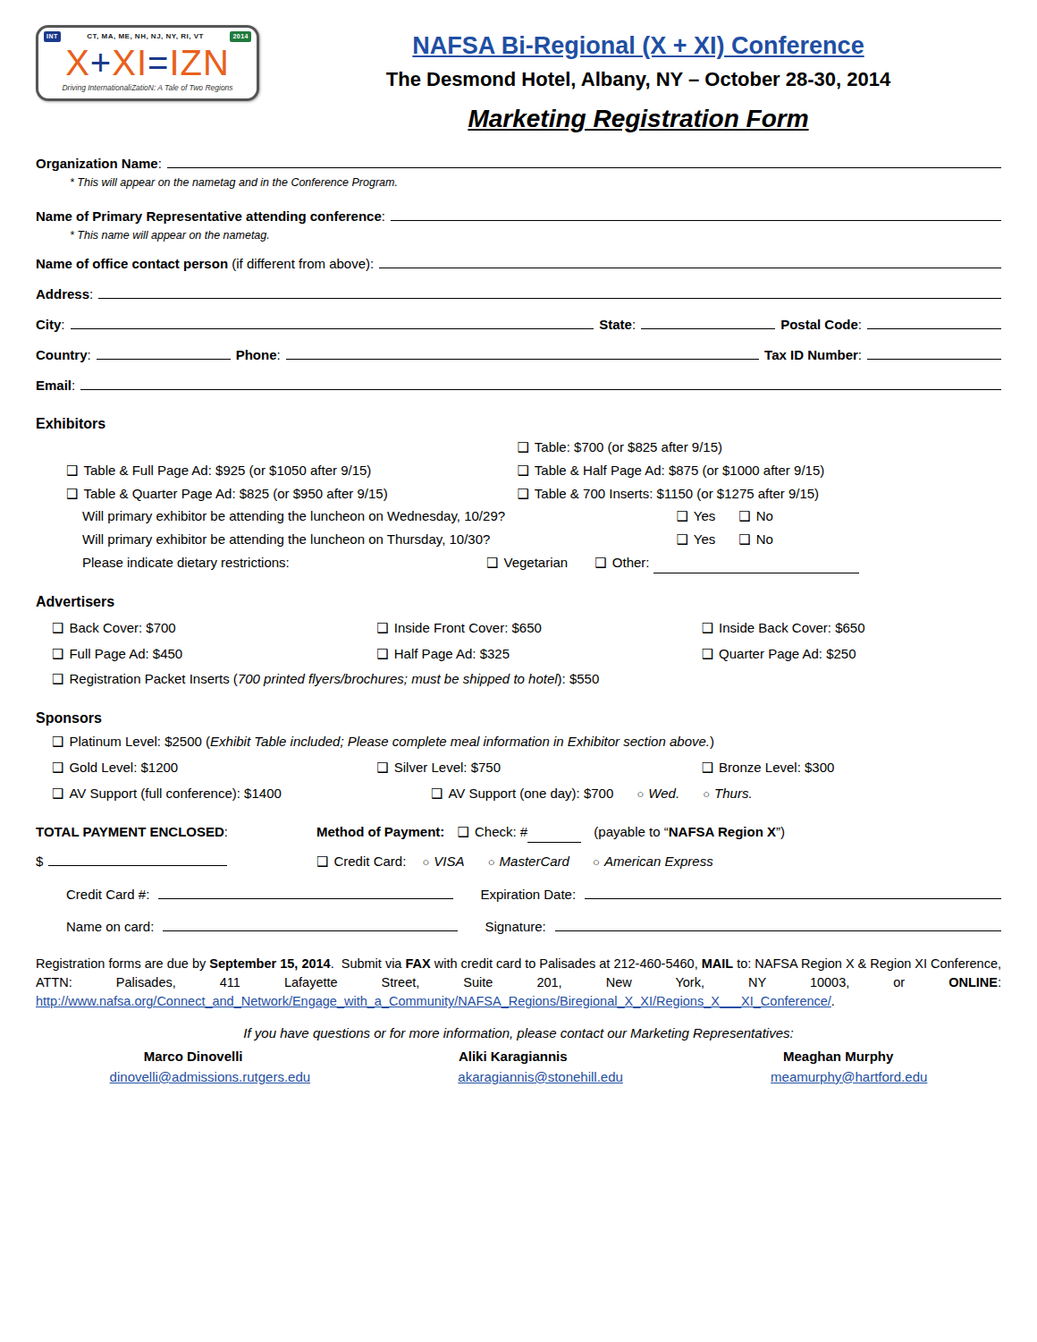INT CT, MA, ME, NH, NJ, NY, RI, VT 2014
X+XI=IZN
Driving InternationaliZatioN: A Tale of Two Regions
NAFSA Bi-Regional (X + XI) Conference
The Desmond Hotel, Albany, NY – October 28-30, 2014
Marketing Registration Form
Organization Name:
* This will appear on the nametag and in the Conference Program.
Name of Primary Representative attending conference:
* This name will appear on the nametag.
Name of office contact person (if different from above):
Address:
City: State: Postal Code:
Country: Phone: Tax ID Number:
Email:
Exhibitors
Table: $700 (or $825 after 9/15)
Table & Full Page Ad: $925 (or $1050 after 9/15)
Table & Half Page Ad: $875 (or $1000 after 9/15)
Table & Quarter Page Ad: $825 (or $950 after 9/15)
Table & 700 Inserts: $1150 (or $1275 after 9/15)
Will primary exhibitor be attending the luncheon on Wednesday, 10/29?
Yes No
Will primary exhibitor be attending the luncheon on Thursday, 10/30?
Yes No
Please indicate dietary restrictions:
Vegetarian Other:
Advertisers
Back Cover: $700
Inside Front Cover: $650
Inside Back Cover: $650
Full Page Ad: $450
Half Page Ad: $325
Quarter Page Ad: $250
Registration Packet Inserts (700 printed flyers/brochures; must be shipped to hotel): $550
Sponsors
Platinum Level: $2500 (Exhibit Table included; Please complete meal information in Exhibitor section above.)
Gold Level: $1200
Silver Level: $750
Bronze Level: $300
AV Support (full conference): $1400
AV Support (one day): $700 Wed. Thurs.
TOTAL PAYMENT ENCLOSED:
Method of Payment: Check: # (payable to “NAFSA Region X”)
$
Credit Card: VISA MasterCard American Express
Credit Card #: Expiration Date:
Name on card: Signature:
Registration forms are due by September 15, 2014. Submit via FAX with credit card to Palisades at 212-460-5460, MAIL to: NAFSA Region X & Region XI Conference, ATTN: Palisades, 411 Lafayette Street, Suite 201, New York, NY 10003, or ONLINE: http://www.nafsa.org/Connect_and_Network/Engage_with_a_Community/NAFSA_Regions/Biregional_X_XI/Regions_X___XI_Conference/.
If you have questions or for more information, please contact our Marketing Representatives:
Marco Dinovelli Aliki Karagiannis Meaghan Murphy
dinovelli@admissions.rutgers.edu akaragiannis@stonehill.edu meamurphy@hartford.edu